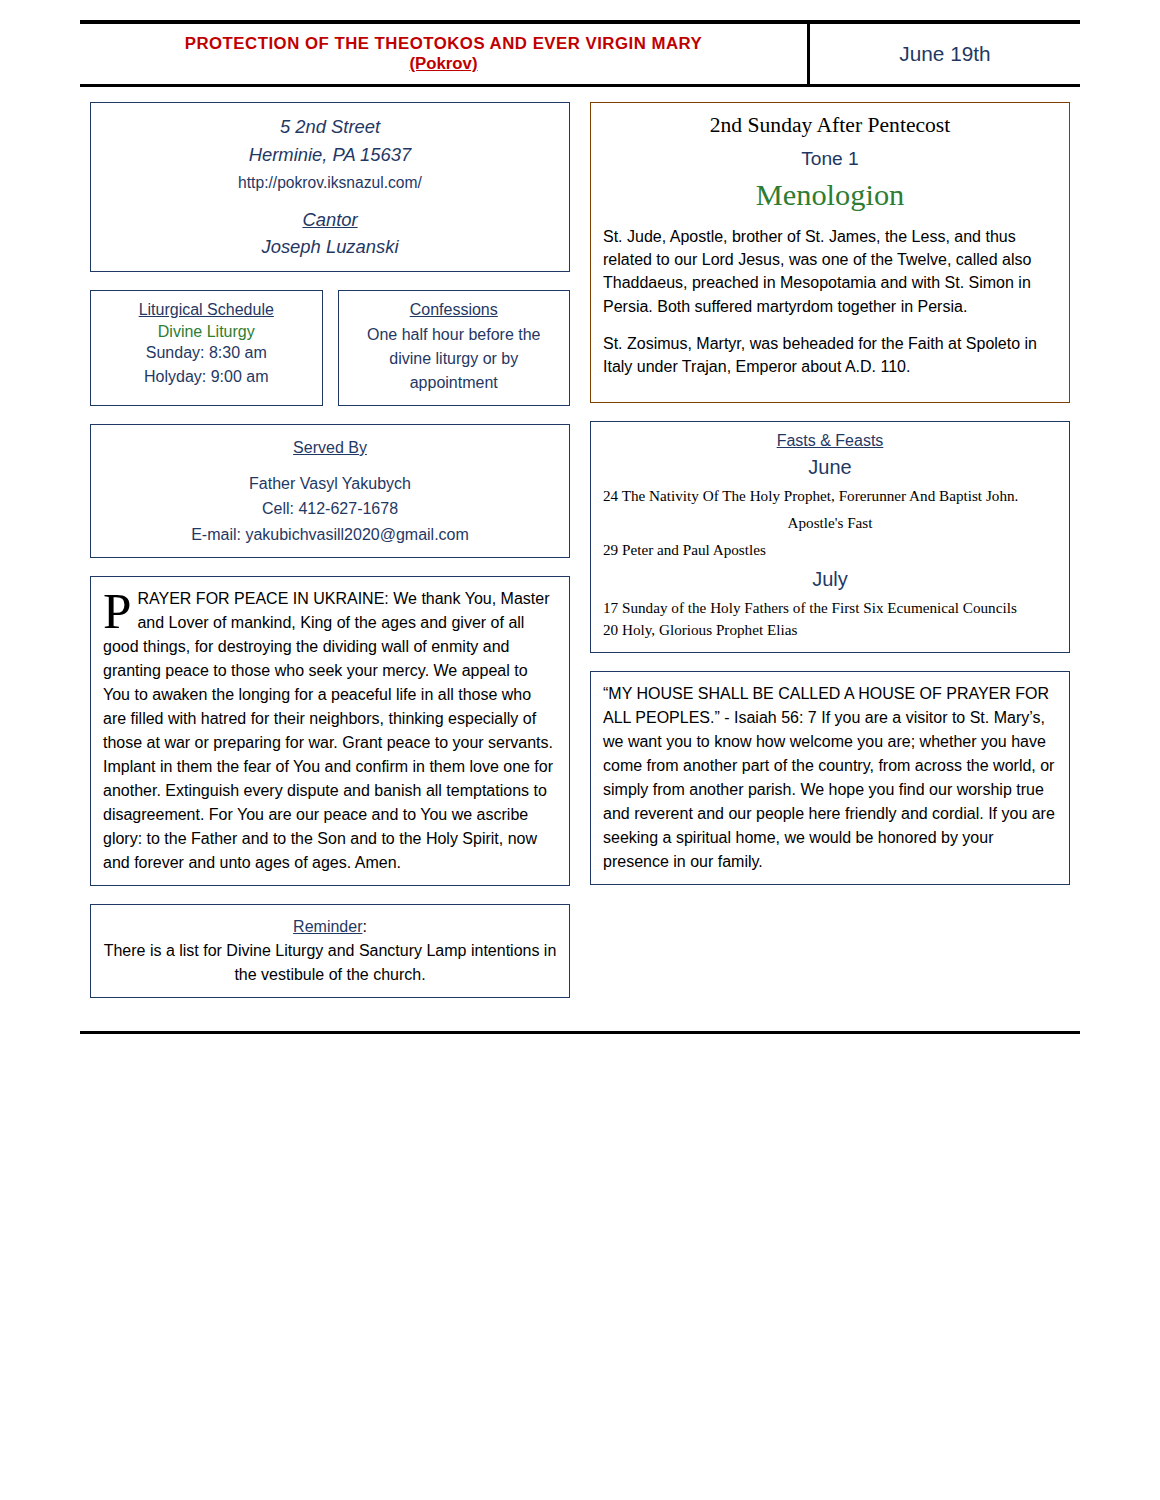PROTECTION OF THE THEOTOKOS AND EVER VIRGIN MARY
(Pokrov)
June 19th
5 2nd Street
Herminie, PA 15637
http://pokrov.iksnazul.com/ Cantor Joseph Luzanski
Liturgical Schedule
Divine Liturgy
Sunday: 8:30 am
Holyday: 9:00 am
Confessions
One half hour before the divine liturgy or by appointment
Served By Father Vasyl Yakubych
Cell: 412-627-1678
E-mail: yakubichvasill2020@gmail.com
PRAYER FOR PEACE IN UKRAINE: We thank You, Master and Lover of mankind, King of the ages and giver of all good things, for destroying the dividing wall of enmity and granting peace to those who seek your mercy. We appeal to You to awaken the longing for a peaceful life in all those who are filled with hatred for their neighbors, thinking especially of those at war or preparing for war. Grant peace to your servants. Implant in them the fear of You and confirm in them love one for another. Extinguish every dispute and banish all temptations to disagreement. For You are our peace and to You we ascribe glory: to the Father and to the Son and to the Holy Spirit, now and forever and unto ages of ages. Amen.
Reminder:
There is a list for Divine Liturgy and Sanctury Lamp intentions in the vestibule of the church.
2nd Sunday After Pentecost
Tone 1
Menologion
St. Jude, Apostle, brother of St. James, the Less, and thus related to our Lord Jesus, was one of the Twelve, called also Thaddaeus, preached in Mesopotamia and with St. Simon in Persia. Both suffered martyrdom together in Persia.
St. Zosimus, Martyr, was beheaded for the Faith at Spoleto in Italy under Trajan, Emperor about A.D. 110.
Fasts & Feasts
June
24 The Nativity Of The Holy Prophet, Forerunner And Baptist John. Apostle's Fast 29 Peter and Paul Apostles
July
17 Sunday of the Holy Fathers of the First Six Ecumenical Councils
20 Holy, Glorious Prophet Elias
“MY HOUSE SHALL BE CALLED A HOUSE OF PRAYER FOR ALL PEOPLES.” - Isaiah 56: 7 If you are a visitor to St. Mary’s, we want you to know how welcome you are; whether you have come from another part of the country, from across the world, or simply from another parish. We hope you find our worship true and reverent and our people here friendly and cordial. If you are seeking a spiritual home, we would be honored by your presence in our family.